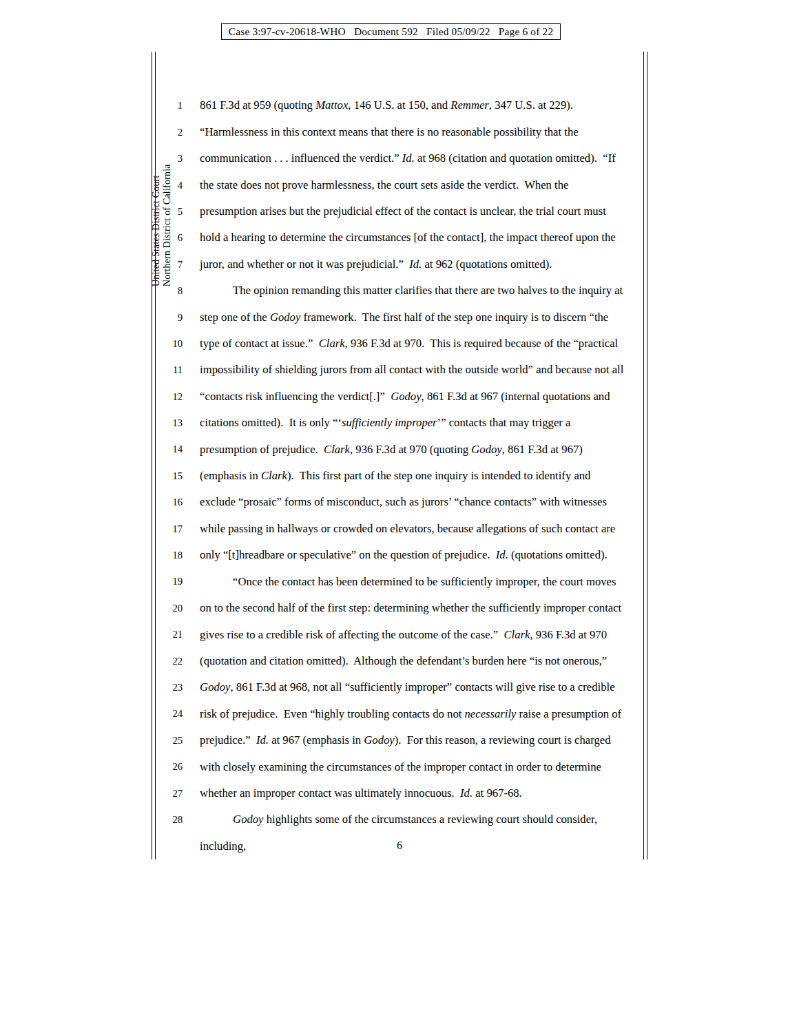Case 3:97-cv-20618-WHO Document 592 Filed 05/09/22 Page 6 of 22
1
2
3
4
5
6
7
8
9
10
11
12
13
14
15
16
17
18
19
20
21
22
23
24
25
26
27
28
United States District Court Northern District of California
861 F.3d at 959 (quoting Mattox, 146 U.S. at 150, and Remmer, 347 U.S. at 229). “Harmlessness in this context means that there is no reasonable possibility that the communication . . . influenced the verdict.” Id. at 968 (citation and quotation omitted). “If the state does not prove harmlessness, the court sets aside the verdict. When the presumption arises but the prejudicial effect of the contact is unclear, the trial court must hold a hearing to determine the circumstances [of the contact], the impact thereof upon the juror, and whether or not it was prejudicial.” Id. at 962 (quotations omitted).
The opinion remanding this matter clarifies that there are two halves to the inquiry at step one of the Godoy framework. The first half of the step one inquiry is to discern “the type of contact at issue.” Clark, 936 F.3d at 970. This is required because of the “practical impossibility of shielding jurors from all contact with the outside world” and because not all “contacts risk influencing the verdict[.]” Godoy, 861 F.3d at 967 (internal quotations and citations omitted). It is only “‘sufficiently improper’” contacts that may trigger a presumption of prejudice. Clark, 936 F.3d at 970 (quoting Godoy, 861 F.3d at 967) (emphasis in Clark). This first part of the step one inquiry is intended to identify and exclude “prosaic” forms of misconduct, such as jurors’ “chance contacts” with witnesses while passing in hallways or crowded on elevators, because allegations of such contact are only “[t]hreadbare or speculative” on the question of prejudice. Id. (quotations omitted).
“Once the contact has been determined to be sufficiently improper, the court moves on to the second half of the first step: determining whether the sufficiently improper contact gives rise to a credible risk of affecting the outcome of the case.” Clark, 936 F.3d at 970 (quotation and citation omitted). Although the defendant’s burden here “is not onerous,” Godoy, 861 F.3d at 968, not all “sufficiently improper” contacts will give rise to a credible risk of prejudice. Even “highly troubling contacts do not necessarily raise a presumption of prejudice.” Id. at 967 (emphasis in Godoy). For this reason, a reviewing court is charged with closely examining the circumstances of the improper contact in order to determine whether an improper contact was ultimately innocuous. Id. at 967-68.
Godoy highlights some of the circumstances a reviewing court should consider, including,
6